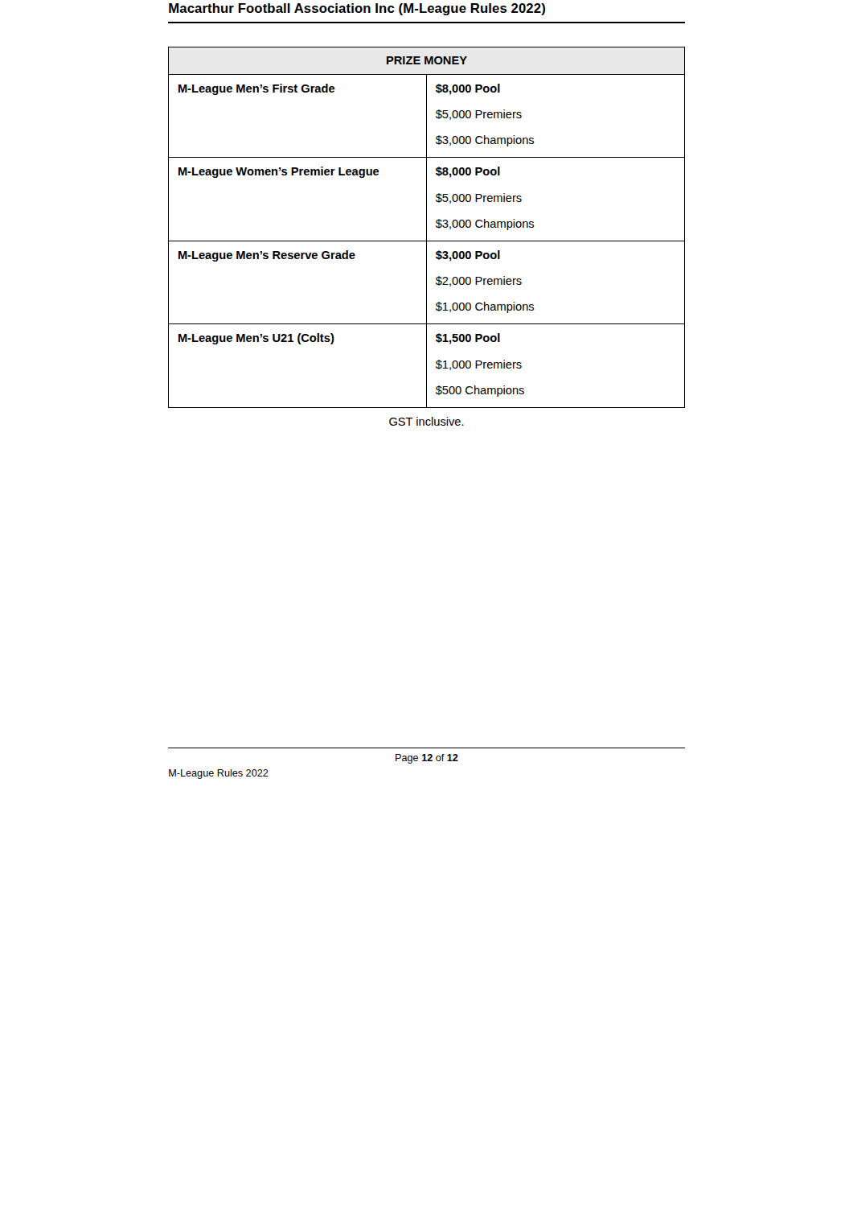Macarthur Football Association Inc (M-League Rules 2022)
| PRIZE MONEY |
| --- |
| M-League Men’s First Grade | $8,000 Pool $5,000 Premiers $3,000 Champions |
| M-League Women’s Premier League | $8,000 Pool $5,000 Premiers $3,000 Champions |
| M-League Men’s Reserve Grade | $3,000 Pool $2,000 Premiers $1,000 Champions |
| M-League Men’s U21 (Colts) | $1,500 Pool $1,000 Premiers $500 Champions |
GST inclusive.
Page 12 of 12
M-League Rules 2022